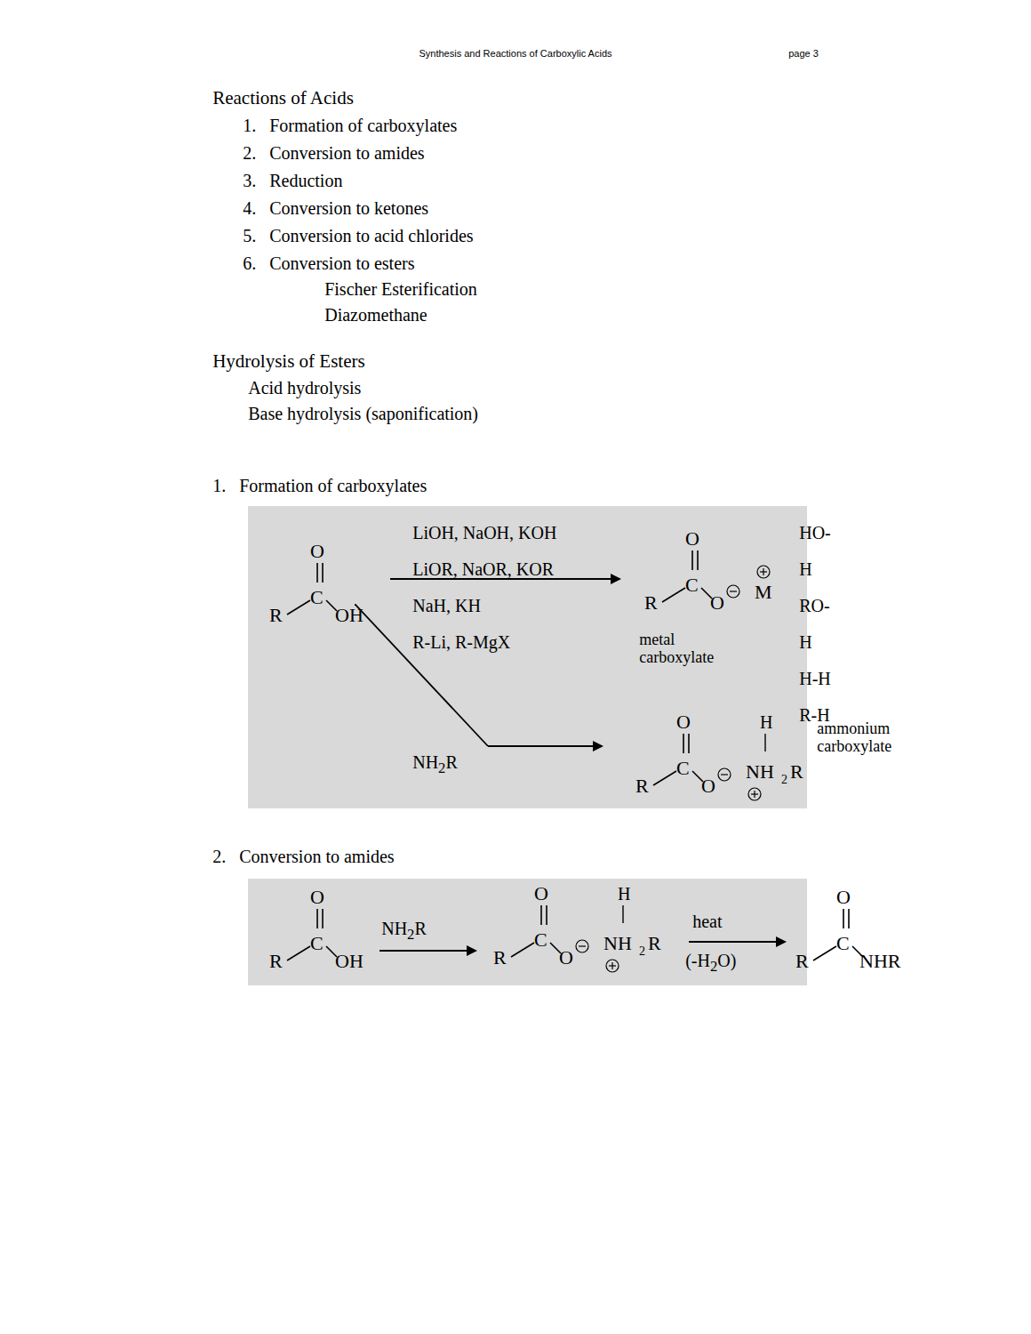Synthesis and Reactions of Carboxylic Acids page 3
Reactions of Acids
1. Formation of carboxylates
2. Conversion to amides
3. Reduction
4. Conversion to ketones
5. Conversion to acid chlorides
6. Conversion to esters
Fischer Esterification
Diazomethane
Hydrolysis of Esters
Acid hydrolysis
Base hydrolysis (saponification)
1. Formation of carboxylates
O C R OH
LiOH, NaOH, KOH
LiOR, NaOR, KOR
NaH, KH
R-Li, R-MgX
NH2R
O C R O M
metal
carboxylate
HO-H
RO-H
H-H
R-H
O C R O H NH 2 R
ammonium
carboxylate
2. Conversion to amides
O C R OH
NH2R
O C R O H NH 2 R
heat
(-H2O)
O C R NHR